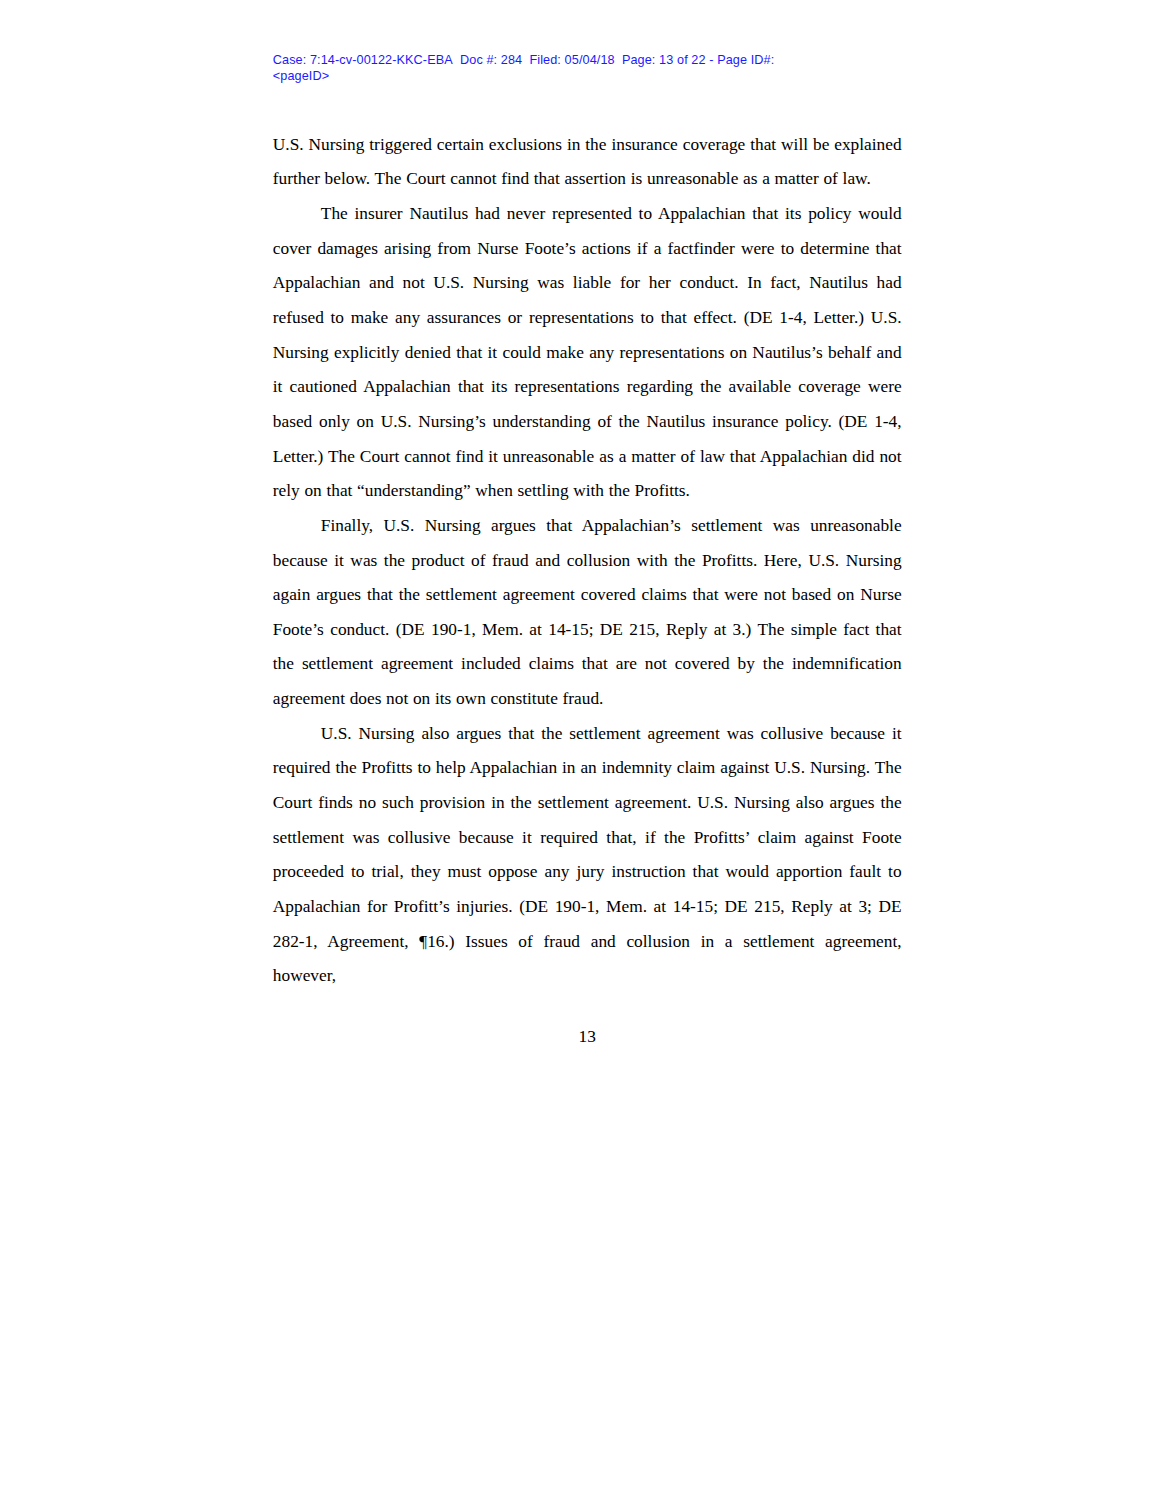Case: 7:14-cv-00122-KKC-EBA Doc #: 284 Filed: 05/04/18 Page: 13 of 22 - Page ID#: <pageID>
U.S. Nursing triggered certain exclusions in the insurance coverage that will be explained further below. The Court cannot find that assertion is unreasonable as a matter of law.
The insurer Nautilus had never represented to Appalachian that its policy would cover damages arising from Nurse Foote’s actions if a factfinder were to determine that Appalachian and not U.S. Nursing was liable for her conduct. In fact, Nautilus had refused to make any assurances or representations to that effect. (DE 1-4, Letter.) U.S. Nursing explicitly denied that it could make any representations on Nautilus’s behalf and it cautioned Appalachian that its representations regarding the available coverage were based only on U.S. Nursing’s understanding of the Nautilus insurance policy. (DE 1-4, Letter.) The Court cannot find it unreasonable as a matter of law that Appalachian did not rely on that “understanding” when settling with the Profitts.
Finally, U.S. Nursing argues that Appalachian’s settlement was unreasonable because it was the product of fraud and collusion with the Profitts. Here, U.S. Nursing again argues that the settlement agreement covered claims that were not based on Nurse Foote’s conduct. (DE 190-1, Mem. at 14-15; DE 215, Reply at 3.) The simple fact that the settlement agreement included claims that are not covered by the indemnification agreement does not on its own constitute fraud.
U.S. Nursing also argues that the settlement agreement was collusive because it required the Profitts to help Appalachian in an indemnity claim against U.S. Nursing. The Court finds no such provision in the settlement agreement. U.S. Nursing also argues the settlement was collusive because it required that, if the Profitts’ claim against Foote proceeded to trial, they must oppose any jury instruction that would apportion fault to Appalachian for Profitt’s injuries. (DE 190-1, Mem. at 14-15; DE 215, Reply at 3; DE 282-1, Agreement, ¶16.) Issues of fraud and collusion in a settlement agreement, however,
13